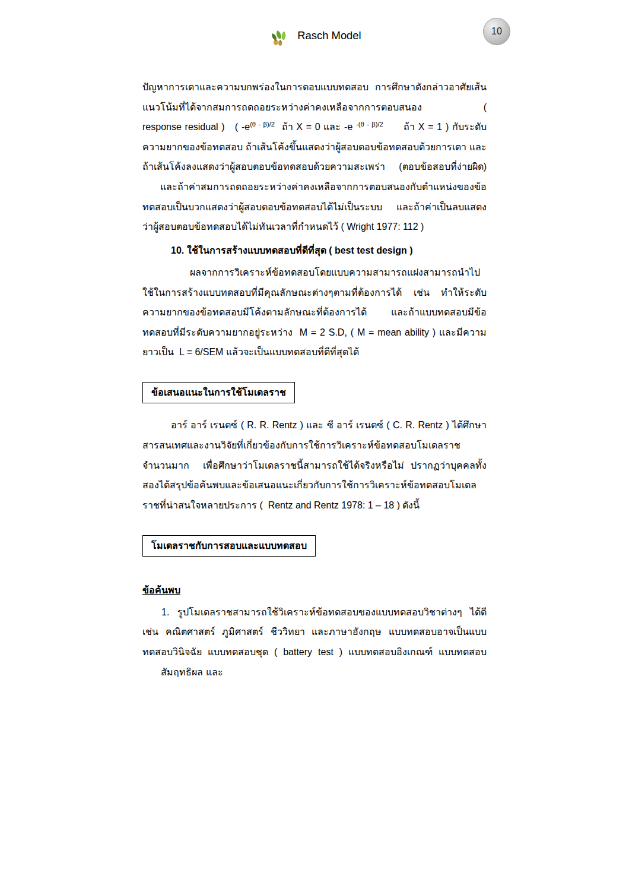Rasch Model
10
ปัญหาการเดาและความบกพร่องในการตอบแบบทดสอบ การศึกษาดังกล่าวอาศัยเส้นแนวโน้มที่ได้จากสมการถดถอยระหว่างค่าคงเหลือจากการตอบสนอง ( response residual ) ( -e(θ - β)/2 ถ้า X = 0 และ -e -(θ - β)/2 ถ้า X = 1 ) กับระดับความยากของข้อทดสอบ ถ้าเส้นโค้งขึ้นแสดงว่าผู้สอบตอบข้อทดสอบด้วยการเดา และถ้าเส้นโค้งลงแสดงว่าผู้สอบตอบข้อทดสอบด้วยความสะเพร่า (ตอบข้อสอบที่ง่ายผิด) และถ้าค่าสมการถดถอยระหว่างค่าคงเหลือจากการตอบสนองกับตำแหน่งของข้อทดสอบเป็นบวกแสดงว่าผู้สอบตอบข้อทดสอบได้ไม่เป็นระบบ และถ้าค่าเป็นลบแสดงว่าผู้สอบตอบข้อทดสอบได้ไม่ทันเวลาที่กำหนดไว้ ( Wright 1977: 112 )
10. ใช้ในการสร้างแบบทดสอบที่ดีที่สุด ( best test design )
ผลจากการวิเคราะห์ข้อทดสอบโดยแบบความสามารถแฝงสามารถนำไปใช้ในการสร้างแบบทดสอบที่มีคุณลักษณะต่างๆตามที่ต้องการได้ เช่น ทำให้ระดับความยากของข้อทดสอบมีโค้งตามลักษณะที่ต้องการได้ และถ้าแบบทดสอบมีข้อทดสอบที่มีระดับความยากอยู่ระหว่าง M = 2 S.D, ( M = mean ability ) และมีความยาวเป็น L = 6/SEM แล้วจะเป็นแบบทดสอบที่ดีที่สุดได้
ข้อเสนอแนะในการใช้โมเดลราช
อาร์ อาร์ เรนตซ์ ( R. R. Rentz ) และ ซี อาร์ เรนตซ์ ( C. R. Rentz ) ได้ศึกษาสารสนเทศและงานวิจัยที่เกี่ยวข้องกับการใช้การวิเคราะห์ข้อทดสอบโมเดลราชจำนวนมาก เพื่อศึกษาว่าโมเดลราชนี้สามารถใช้ได้จริงหรือไม่ ปรากฏว่าบุคคลทั้งสองได้สรุปข้อค้นพบและข้อเสนอแนะเกี่ยวกับการใช้การวิเคราะห์ข้อทดสอบโมเดลราชที่น่าสนใจหลายประการ ( Rentz and Rentz 1978: 1 – 18 ) ดังนี้
โมเดลราชกับการสอบและแบบทดสอบ
ข้อค้นพบ
1. รูปโมเดลราชสามารถใช้วิเคราะห์ข้อทดสอบของแบบทดสอบวิชาต่างๆ ได้ดี เช่น คณิตศาสตร์ ภูมิศาสตร์ ชีววิทยา และภาษาอังกฤษ แบบทดสอบอาจเป็นแบบทดสอบวินิจฉัย แบบทดสอบชุด ( battery test ) แบบทดสอบอิงเกณฑ์ แบบทดสอบ สัมฤทธิผล และ